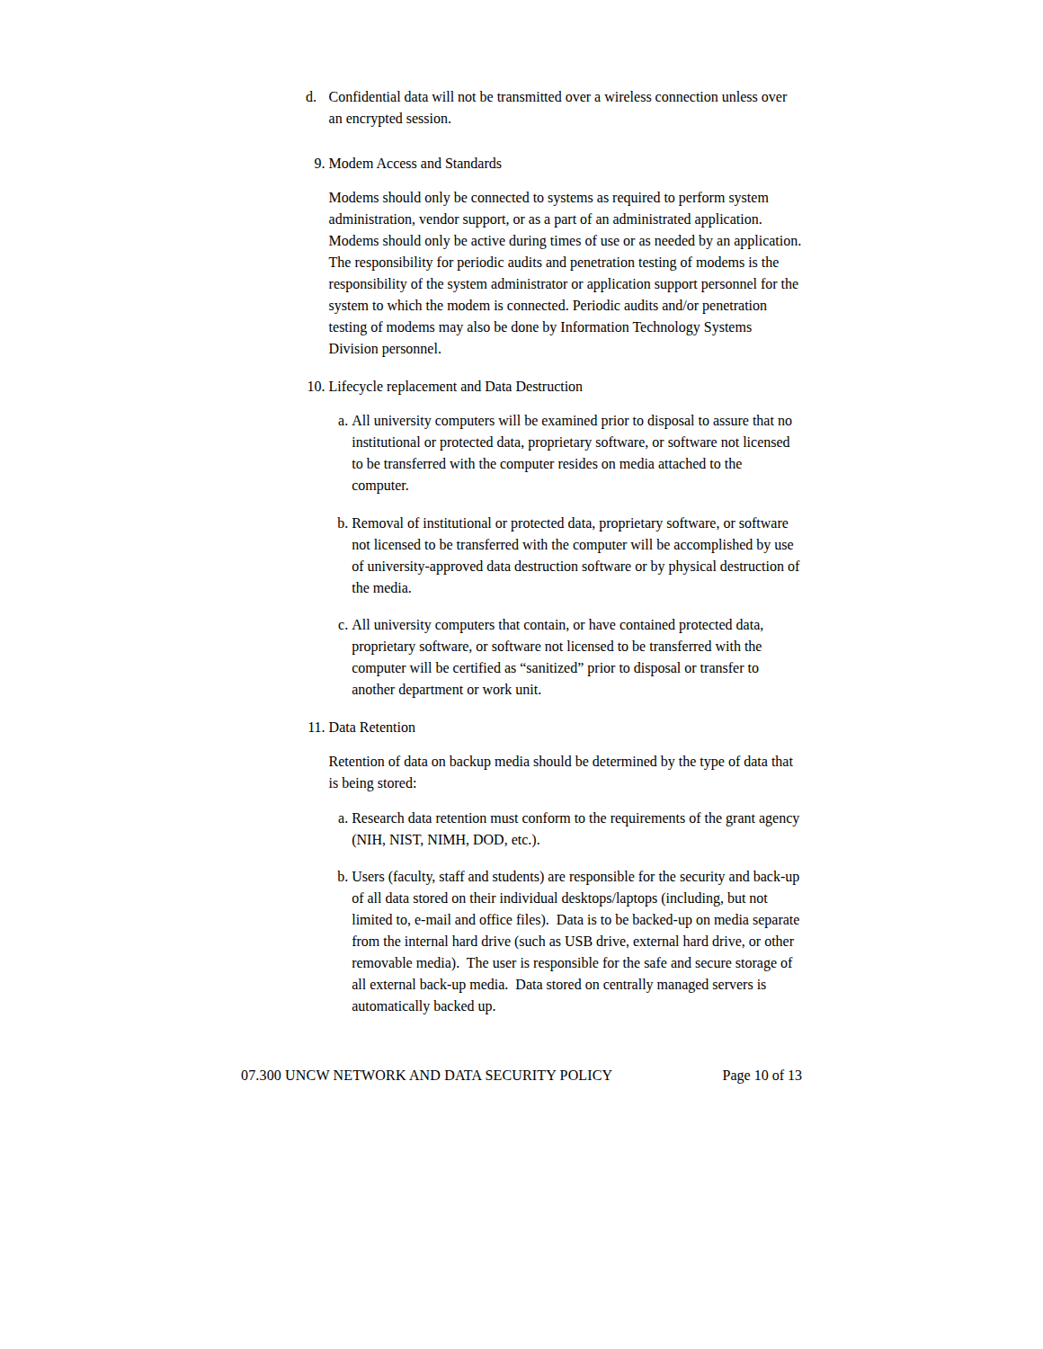d.
Confidential data will not be transmitted over a wireless connection unless over an encrypted session.
Modem Access and Standards
Modems should only be connected to systems as required to perform system administration, vendor support, or as a part of an administrated application. Modems should only be active during times of use or as needed by an application. The responsibility for periodic audits and penetration testing of modems is the responsibility of the system administrator or application support personnel for the system to which the modem is connected. Periodic audits and/or penetration testing of modems may also be done by Information Technology Systems Division personnel.
Lifecycle replacement and Data Destruction
All university computers will be examined prior to disposal to assure that no institutional or protected data, proprietary software, or software not licensed to be transferred with the computer resides on media attached to the computer.
Removal of institutional or protected data, proprietary software, or software not licensed to be transferred with the computer will be accomplished by use of university-approved data destruction software or by physical destruction of the media.
All university computers that contain, or have contained protected data, proprietary software, or software not licensed to be transferred with the computer will be certified as “sanitized” prior to disposal or transfer to another department or work unit.
Data Retention
Retention of data on backup media should be determined by the type of data that is being stored:
Research data retention must conform to the requirements of the grant agency (NIH, NIST, NIMH, DOD, etc.).
Users (faculty, staff and students) are responsible for the security and back-up of all data stored on their individual desktops/laptops (including, but not limited to, e-mail and office files). Data is to be backed-up on media separate from the internal hard drive (such as USB drive, external hard drive, or other removable media). The user is responsible for the safe and secure storage of all external back-up media. Data stored on centrally managed servers is automatically backed up.
07.300 UNCW NETWORK AND DATA SECURITY POLICY Page 10 of 13